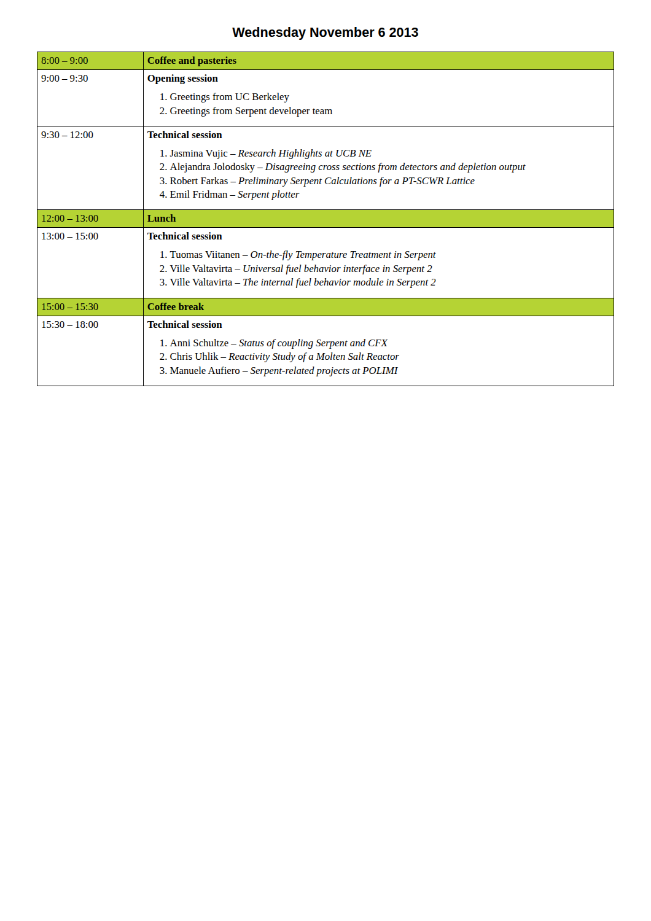Wednesday November 6 2013
| 8:00 – 9:00 | Coffee and pasteries |
| 9:00 – 9:30 | Opening session Greetings from UC Berkeley Greetings from Serpent developer team |
| 9:30 – 12:00 | Technical session Jasmina Vujic – Research Highlights at UCB NE Alejandra Jolodosky – Disagreeing cross sections from detectors and depletion output Robert Farkas – Preliminary Serpent Calculations for a PT-SCWR Lattice Emil Fridman – Serpent plotter |
| 12:00 – 13:00 | Lunch |
| 13:00 – 15:00 | Technical session Tuomas Viitanen – On-the-fly Temperature Treatment in Serpent Ville Valtavirta – Universal fuel behavior interface in Serpent 2 Ville Valtavirta – The internal fuel behavior module in Serpent 2 |
| 15:00 – 15:30 | Coffee break |
| 15:30 – 18:00 | Technical session Anni Schultze – Status of coupling Serpent and CFX Chris Uhlik – Reactivity Study of a Molten Salt Reactor Manuele Aufiero – Serpent-related projects at POLIMI |